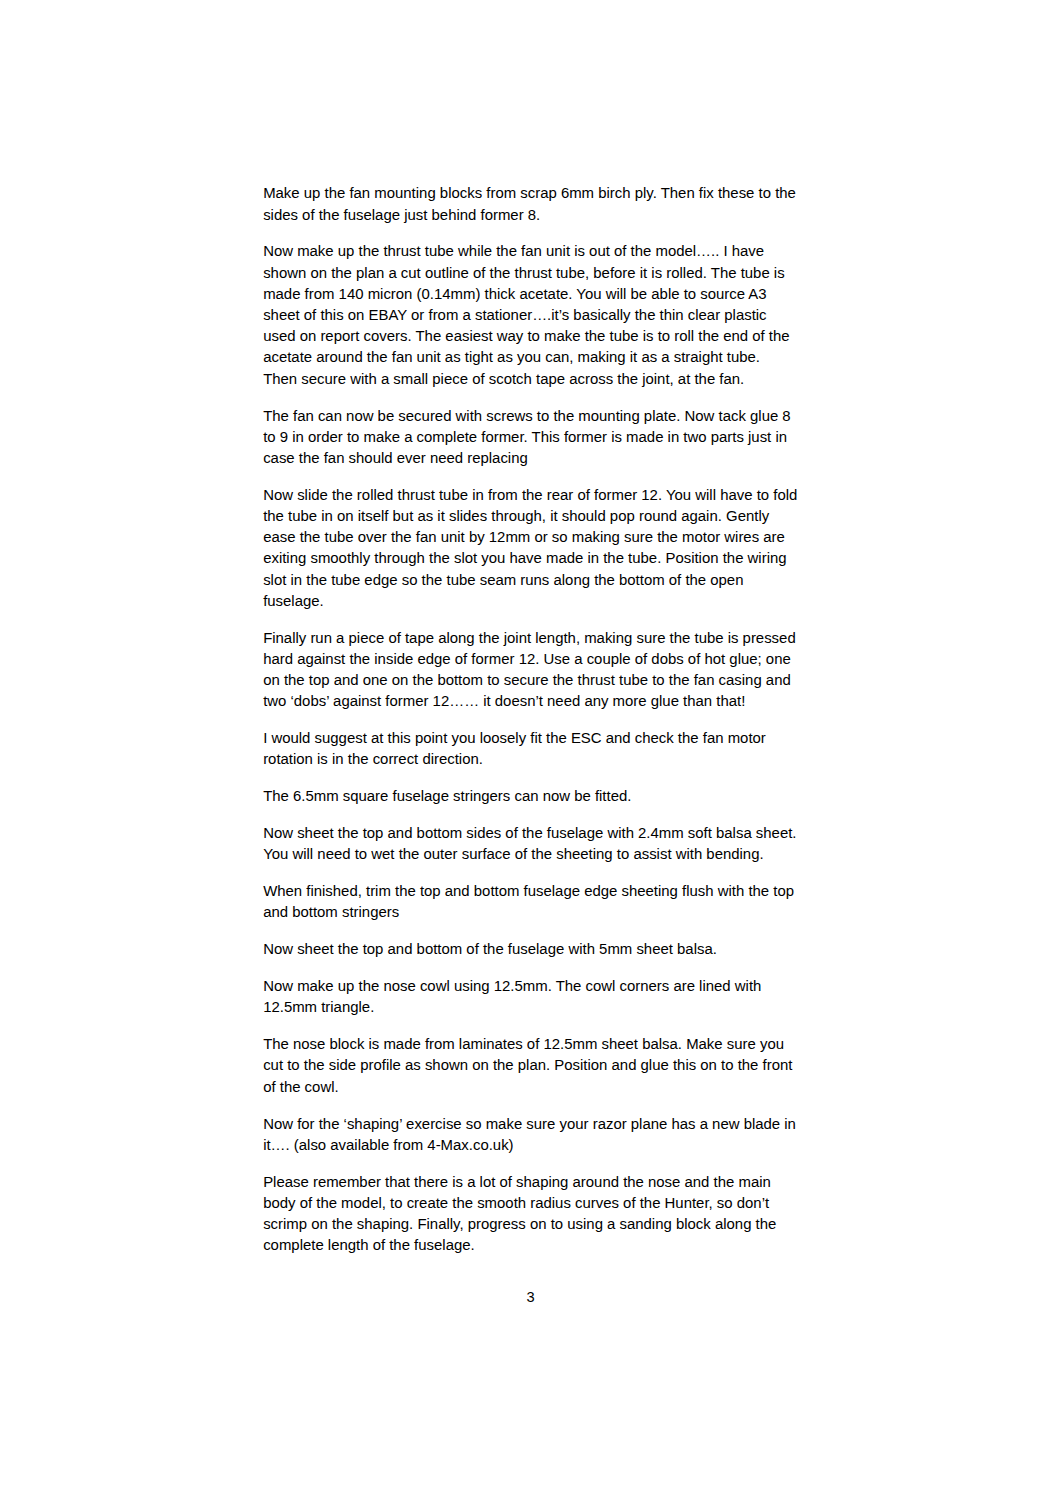Make up the fan mounting blocks from scrap 6mm birch ply. Then fix these to the sides of the fuselage just behind former 8.
Now make up the thrust tube while the fan unit is out of the model….. I have shown on the plan a cut outline of the thrust tube, before it is rolled. The tube is made from 140 micron (0.14mm) thick acetate. You will be able to source A3 sheet of this on EBAY or from a stationer….it’s basically the thin clear plastic used on report covers. The easiest way to make the tube is to roll the end of the acetate around the fan unit as tight as you can, making it as a straight tube. Then secure with a small piece of scotch tape across the joint, at the fan.
The fan can now be secured with screws to the mounting plate. Now tack glue 8 to 9 in order to make a complete former. This former is made in two parts just in case the fan should ever need replacing
Now slide the rolled thrust tube in from the rear of former 12. You will have to fold the tube in on itself but as it slides through, it should pop round again. Gently ease the tube over the fan unit by 12mm or so making sure the motor wires are exiting smoothly through the slot you have made in the tube. Position the wiring slot in the tube edge so the tube seam runs along the bottom of the open fuselage.
Finally run a piece of tape along the joint length, making sure the tube is pressed hard against the inside edge of former 12. Use a couple of dobs of hot glue; one on the top and one on the bottom to secure the thrust tube to the fan casing and two ‘dobs’ against former 12…… it doesn’t need any more glue than that!
I would suggest at this point you loosely fit the ESC and check the fan motor rotation is in the correct direction.
The 6.5mm square fuselage stringers can now be fitted.
Now sheet the top and bottom sides of the fuselage with 2.4mm soft balsa sheet. You will need to wet the outer surface of the sheeting to assist with bending.
When finished, trim the top and bottom fuselage edge sheeting flush with the top and bottom stringers
Now sheet the top and bottom of the fuselage with 5mm sheet balsa.
Now make up the nose cowl using 12.5mm. The cowl corners are lined with 12.5mm triangle.
The nose block is made from laminates of 12.5mm sheet balsa. Make sure you cut to the side profile as shown on the plan. Position and glue this on to the front of the cowl.
Now for the ‘shaping’ exercise so make sure your razor plane has a new blade in it…. (also available from 4-Max.co.uk)
Please remember that there is a lot of shaping around the nose and the main body of the model, to create the smooth radius curves of the Hunter, so don’t scrimp on the shaping. Finally, progress on to using a sanding block along the complete length of the fuselage.
3